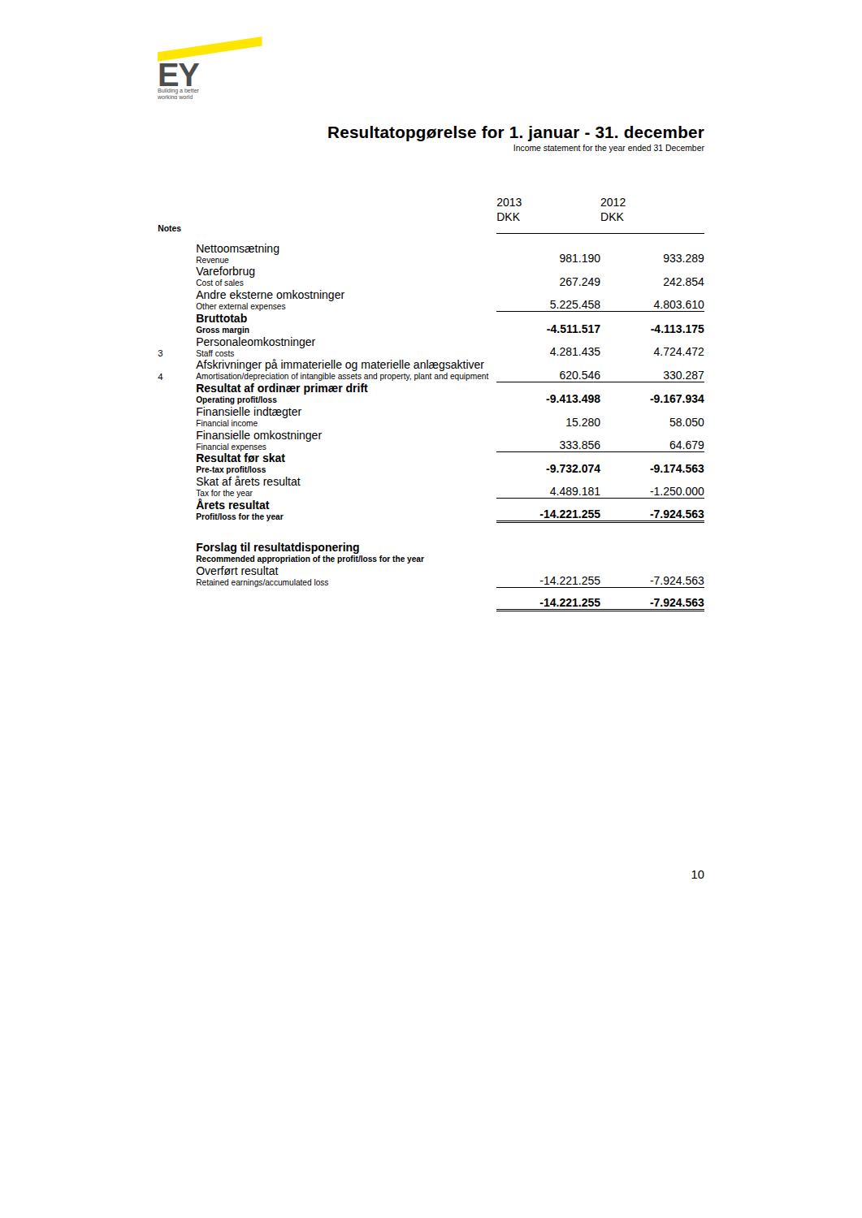EY Building a better working world
Resultatopgørelse for 1. januar - 31. december
Income statement for the year ended 31 December
| | | 2013 DKK | 2012 DKK |
| Notes | | | |
| | Nettoomsætning Revenue | 981.190 | 933.289 |
| | Vareforbrug Cost of sales | 267.249 | 242.854 |
| | Andre eksterne omkostninger Other external expenses | 5.225.458 | 4.803.610 |
| | Bruttotab Gross margin | -4.511.517 | -4.113.175 |
| 3 | Personaleomkostninger Staff costs | 4.281.435 | 4.724.472 |
| 4 | Afskrivninger på immaterielle og materielle anlægsaktiver Amortisation/depreciation of intangible assets and property, plant and equipment | 620.546 | 330.287 |
| | Resultat af ordinær primær drift Operating profit/loss | -9.413.498 | -9.167.934 |
| | Finansielle indtægter Financial income | 15.280 | 58.050 |
| | Finansielle omkostninger Financial expenses | 333.856 | 64.679 |
| | Resultat før skat Pre-tax profit/loss | -9.732.074 | -9.174.563 |
| | Skat af årets resultat Tax for the year | 4.489.181 | -1.250.000 |
| | Årets resultat Profit/loss for the year | -14.221.255 | -7.924.563 |
| | Forslag til resultatdisponering Recommended appropriation of the profit/loss for the year | | |
| | Overført resultat Retained earnings/accumulated loss | -14.221.255 | -7.924.563 |
| | | -14.221.255 | -7.924.563 |
10